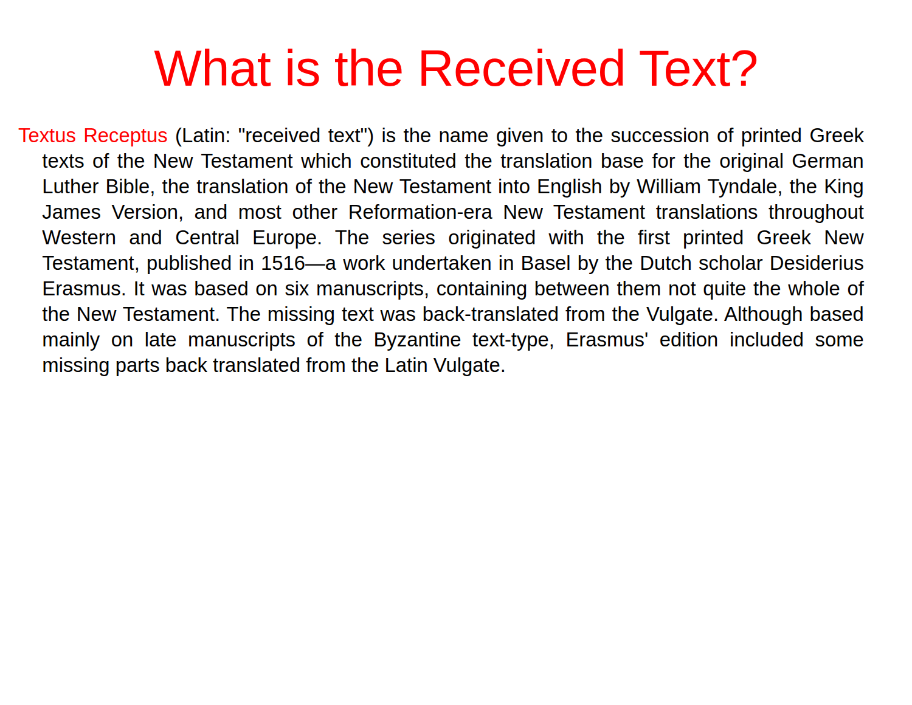What is the Received Text?
Textus Receptus (Latin: "received text") is the name given to the succession of printed Greek texts of the New Testament which constituted the translation base for the original German Luther Bible, the translation of the New Testament into English by William Tyndale, the King James Version, and most other Reformation-era New Testament translations throughout Western and Central Europe. The series originated with the first printed Greek New Testament, published in 1516—a work undertaken in Basel by the Dutch scholar Desiderius Erasmus. It was based on six manuscripts, containing between them not quite the whole of the New Testament. The missing text was back-translated from the Vulgate. Although based mainly on late manuscripts of the Byzantine text-type, Erasmus' edition included some missing parts back translated from the Latin Vulgate.